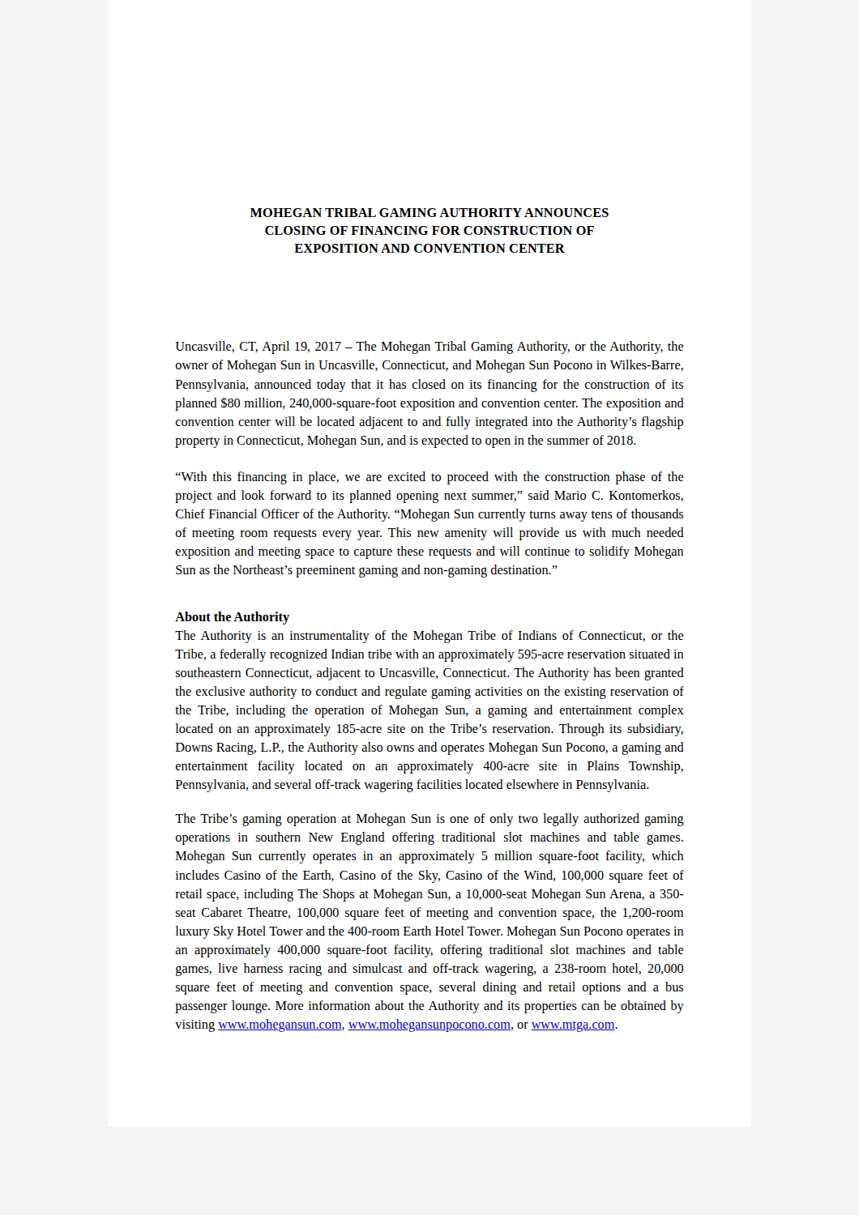Mohegan Tribal Gaming Authority Announces
Closing of Financing for Construction of
Exposition and Convention Center
Uncasville, CT, April 19, 2017 – The Mohegan Tribal Gaming Authority, or the Authority, the owner of Mohegan Sun in Uncasville, Connecticut, and Mohegan Sun Pocono in Wilkes-Barre, Pennsylvania, announced today that it has closed on its financing for the construction of its planned $80 million, 240,000-square-foot exposition and convention center. The exposition and convention center will be located adjacent to and fully integrated into the Authority’s flagship property in Connecticut, Mohegan Sun, and is expected to open in the summer of 2018.
“With this financing in place, we are excited to proceed with the construction phase of the project and look forward to its planned opening next summer,” said Mario C. Kontomerkos, Chief Financial Officer of the Authority. “Mohegan Sun currently turns away tens of thousands of meeting room requests every year. This new amenity will provide us with much needed exposition and meeting space to capture these requests and will continue to solidify Mohegan Sun as the Northeast’s preeminent gaming and non-gaming destination.”
About the Authority
The Authority is an instrumentality of the Mohegan Tribe of Indians of Connecticut, or the Tribe, a federally recognized Indian tribe with an approximately 595-acre reservation situated in southeastern Connecticut, adjacent to Uncasville, Connecticut. The Authority has been granted the exclusive authority to conduct and regulate gaming activities on the existing reservation of the Tribe, including the operation of Mohegan Sun, a gaming and entertainment complex located on an approximately 185-acre site on the Tribe’s reservation. Through its subsidiary, Downs Racing, L.P., the Authority also owns and operates Mohegan Sun Pocono, a gaming and entertainment facility located on an approximately 400-acre site in Plains Township, Pennsylvania, and several off-track wagering facilities located elsewhere in Pennsylvania.
The Tribe’s gaming operation at Mohegan Sun is one of only two legally authorized gaming operations in southern New England offering traditional slot machines and table games. Mohegan Sun currently operates in an approximately 5 million square-foot facility, which includes Casino of the Earth, Casino of the Sky, Casino of the Wind, 100,000 square feet of retail space, including The Shops at Mohegan Sun, a 10,000-seat Mohegan Sun Arena, a 350-seat Cabaret Theatre, 100,000 square feet of meeting and convention space, the 1,200-room luxury Sky Hotel Tower and the 400-room Earth Hotel Tower. Mohegan Sun Pocono operates in an approximately 400,000 square-foot facility, offering traditional slot machines and table games, live harness racing and simulcast and off-track wagering, a 238-room hotel, 20,000 square feet of meeting and convention space, several dining and retail options and a bus passenger lounge. More information about the Authority and its properties can be obtained by visiting www.mohegansun.com, www.mohegansunpocono.com, or www.mtga.com.